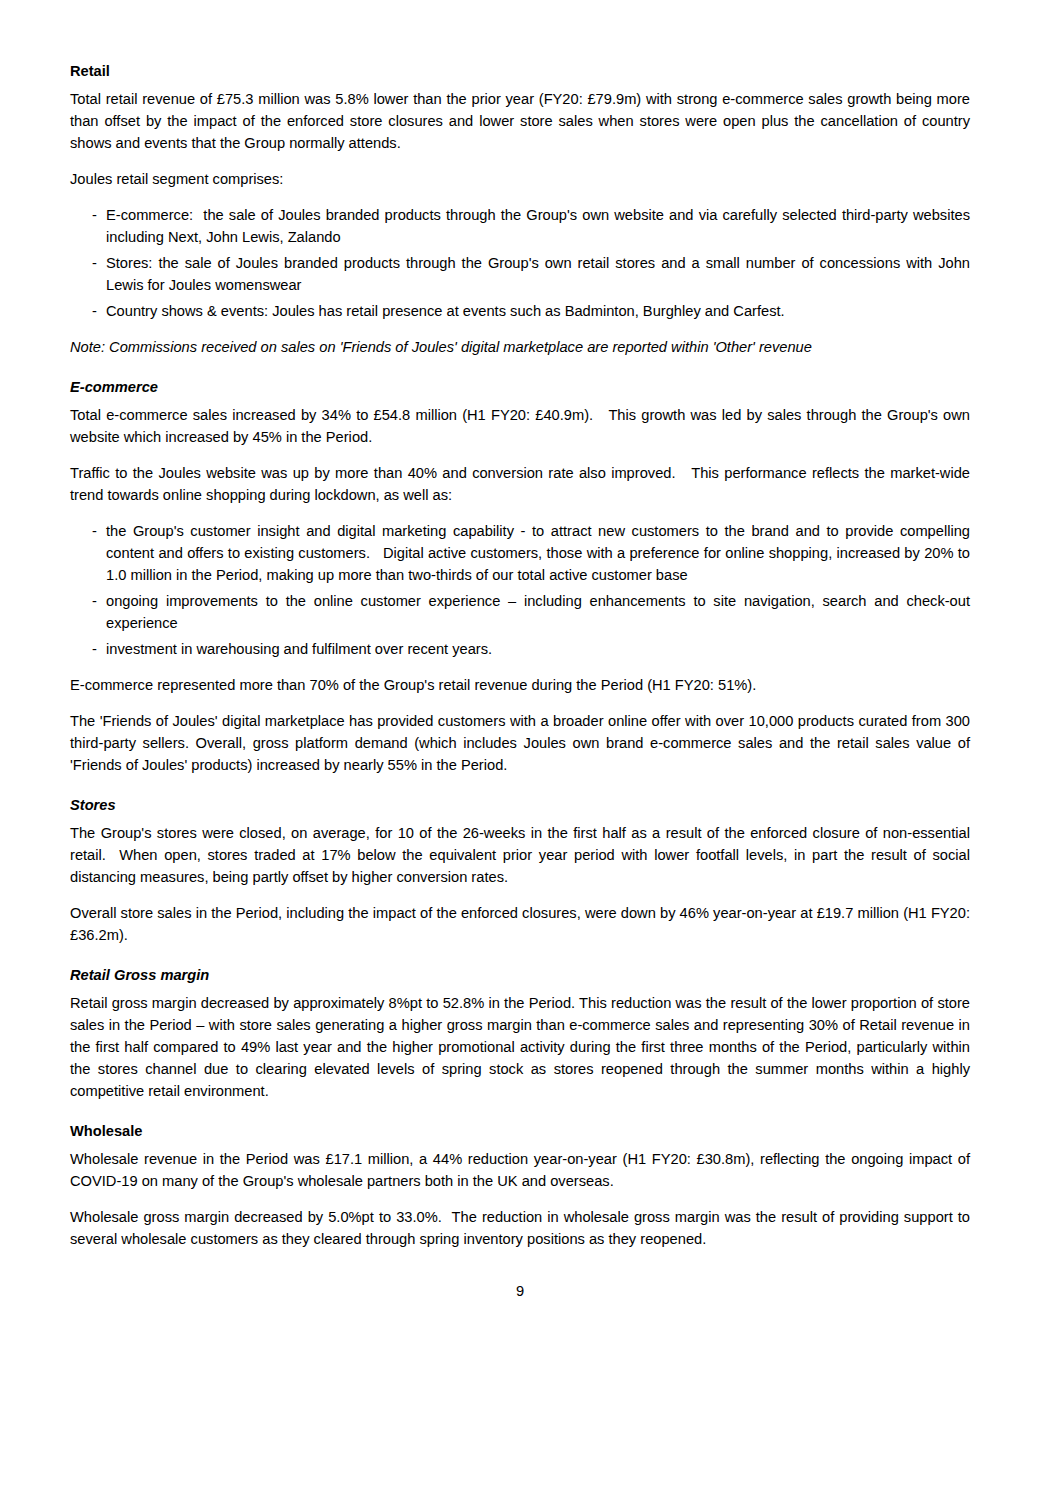Retail
Total retail revenue of £75.3 million was 5.8% lower than the prior year (FY20: £79.9m) with strong e-commerce sales growth being more than offset by the impact of the enforced store closures and lower store sales when stores were open plus the cancellation of country shows and events that the Group normally attends.
Joules retail segment comprises:
E-commerce: the sale of Joules branded products through the Group's own website and via carefully selected third-party websites including Next, John Lewis, Zalando
Stores: the sale of Joules branded products through the Group's own retail stores and a small number of concessions with John Lewis for Joules womenswear
Country shows & events: Joules has retail presence at events such as Badminton, Burghley and Carfest.
Note: Commissions received on sales on 'Friends of Joules' digital marketplace are reported within 'Other' revenue
E-commerce
Total e-commerce sales increased by 34% to £54.8 million (H1 FY20: £40.9m). This growth was led by sales through the Group's own website which increased by 45% in the Period.
Traffic to the Joules website was up by more than 40% and conversion rate also improved. This performance reflects the market-wide trend towards online shopping during lockdown, as well as:
the Group's customer insight and digital marketing capability - to attract new customers to the brand and to provide compelling content and offers to existing customers. Digital active customers, those with a preference for online shopping, increased by 20% to 1.0 million in the Period, making up more than two-thirds of our total active customer base
ongoing improvements to the online customer experience – including enhancements to site navigation, search and check-out experience
investment in warehousing and fulfilment over recent years.
E-commerce represented more than 70% of the Group's retail revenue during the Period (H1 FY20: 51%).
The 'Friends of Joules' digital marketplace has provided customers with a broader online offer with over 10,000 products curated from 300 third-party sellers. Overall, gross platform demand (which includes Joules own brand e-commerce sales and the retail sales value of 'Friends of Joules' products) increased by nearly 55% in the Period.
Stores
The Group's stores were closed, on average, for 10 of the 26-weeks in the first half as a result of the enforced closure of non-essential retail. When open, stores traded at 17% below the equivalent prior year period with lower footfall levels, in part the result of social distancing measures, being partly offset by higher conversion rates.
Overall store sales in the Period, including the impact of the enforced closures, were down by 46% year-on-year at £19.7 million (H1 FY20: £36.2m).
Retail Gross margin
Retail gross margin decreased by approximately 8%pt to 52.8% in the Period. This reduction was the result of the lower proportion of store sales in the Period – with store sales generating a higher gross margin than e-commerce sales and representing 30% of Retail revenue in the first half compared to 49% last year and the higher promotional activity during the first three months of the Period, particularly within the stores channel due to clearing elevated levels of spring stock as stores reopened through the summer months within a highly competitive retail environment.
Wholesale
Wholesale revenue in the Period was £17.1 million, a 44% reduction year-on-year (H1 FY20: £30.8m), reflecting the ongoing impact of COVID-19 on many of the Group's wholesale partners both in the UK and overseas.
Wholesale gross margin decreased by 5.0%pt to 33.0%. The reduction in wholesale gross margin was the result of providing support to several wholesale customers as they cleared through spring inventory positions as they reopened.
9